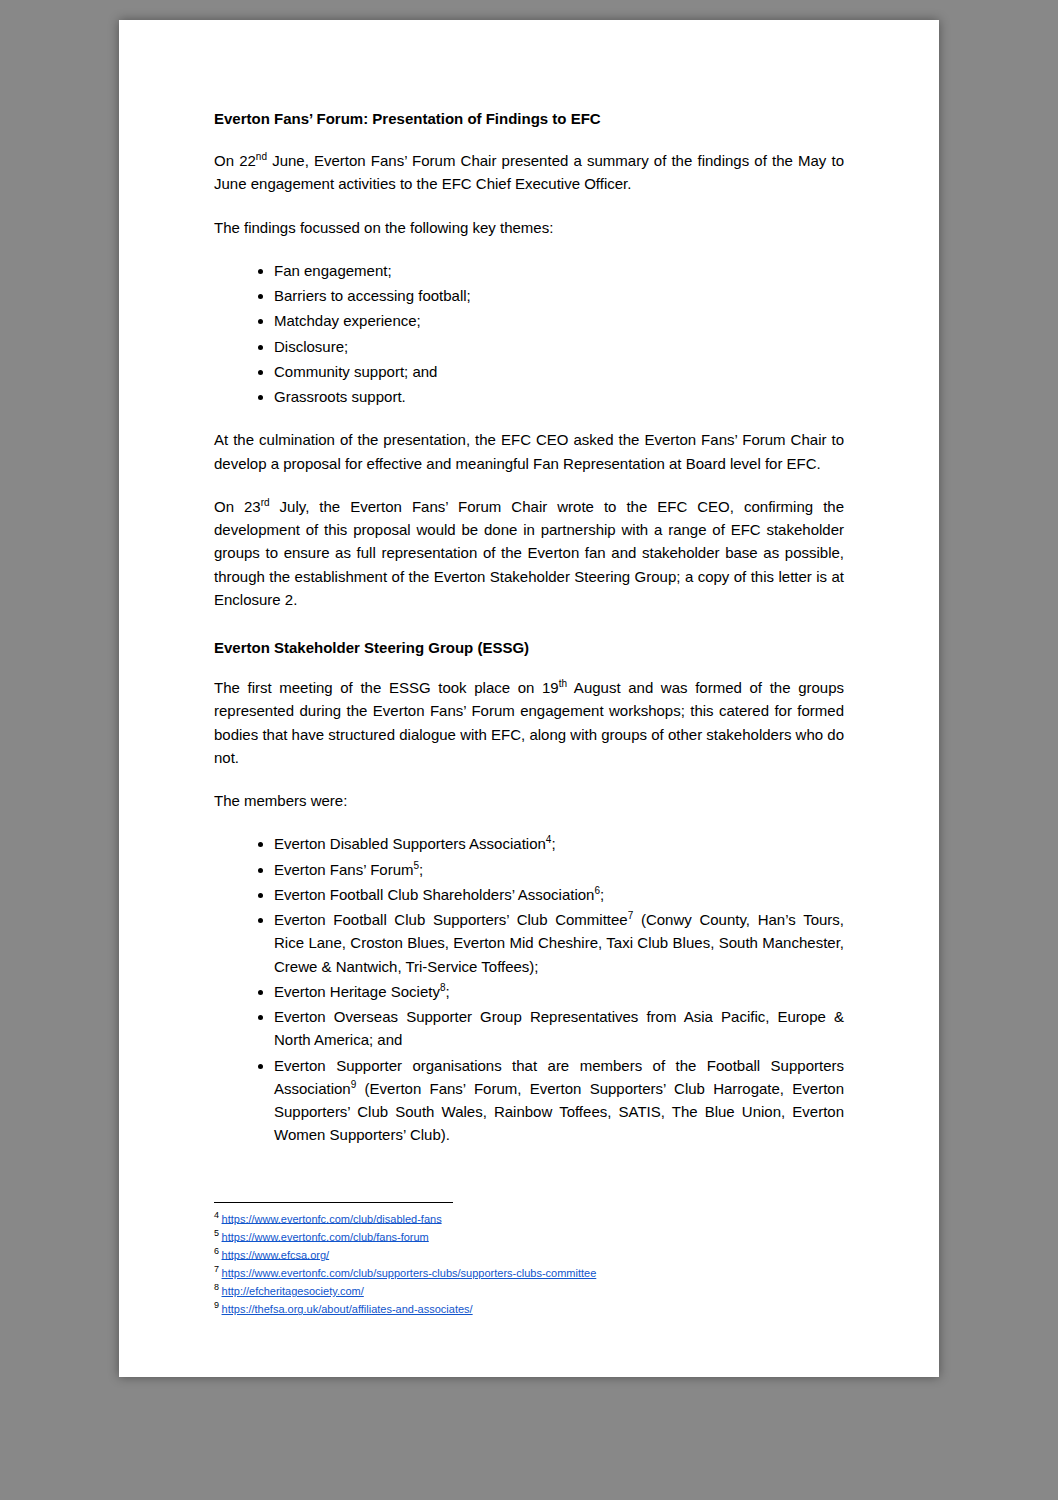Everton Fans’ Forum: Presentation of Findings to EFC
On 22nd June, Everton Fans’ Forum Chair presented a summary of the findings of the May to June engagement activities to the EFC Chief Executive Officer.
The findings focussed on the following key themes:
Fan engagement;
Barriers to accessing football;
Matchday experience;
Disclosure;
Community support; and
Grassroots support.
At the culmination of the presentation, the EFC CEO asked the Everton Fans’ Forum Chair to develop a proposal for effective and meaningful Fan Representation at Board level for EFC.
On 23rd July, the Everton Fans’ Forum Chair wrote to the EFC CEO, confirming the development of this proposal would be done in partnership with a range of EFC stakeholder groups to ensure as full representation of the Everton fan and stakeholder base as possible, through the establishment of the Everton Stakeholder Steering Group; a copy of this letter is at Enclosure 2.
Everton Stakeholder Steering Group (ESSG)
The first meeting of the ESSG took place on 19th August and was formed of the groups represented during the Everton Fans’ Forum engagement workshops; this catered for formed bodies that have structured dialogue with EFC, along with groups of other stakeholders who do not.
The members were:
Everton Disabled Supporters Association4;
Everton Fans’ Forum5;
Everton Football Club Shareholders’ Association6;
Everton Football Club Supporters’ Club Committee7 (Conwy County, Han’s Tours, Rice Lane, Croston Blues, Everton Mid Cheshire, Taxi Club Blues, South Manchester, Crewe & Nantwich, Tri-Service Toffees);
Everton Heritage Society8;
Everton Overseas Supporter Group Representatives from Asia Pacific, Europe & North America; and
Everton Supporter organisations that are members of the Football Supporters Association9 (Everton Fans’ Forum, Everton Supporters’ Club Harrogate, Everton Supporters’ Club South Wales, Rainbow Toffees, SATIS, The Blue Union, Everton Women Supporters’ Club).
https://www.evertonfc.com/club/disabled-fans
https://www.evertonfc.com/club/fans-forum
https://www.efcsa.org/
https://www.evertonfc.com/club/supporters-clubs/supporters-clubs-committee
http://efcheritagesociety.com/
https://thefsa.org.uk/about/affiliates-and-associates/